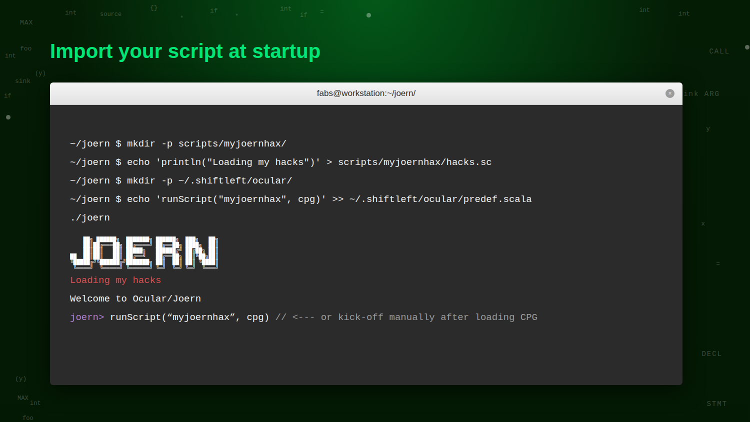int source {} * if * int if = MAX foo int (y) sink if (y) MAX int foo CALL sink ARG y x = DECL STMT int int
Import your script at startup
fabs@workstation:~/joern/ ×
~/joern $ mkdir -p scripts/myjoernhax/
~/joern $ echo 'println("Loading my hacks")' > scripts/myjoernhax/hacks.sc
~/joern $ mkdir -p ~/.shiftleft/ocular/
~/joern $ echo 'runScript("myjoernhax", cpg)' >> ~/.shiftleft/ocular/predef.scala
./joern
    ██╗ ██████╗  ███████╗ ██████╗  ███╗   ██╗
    ██║██╔═══██╗ ██╔════╝ ██╔══██╗ ████╗  ██║
    ██║██║   ██║ █████╗   ██████╔╝ ██╔██╗ ██║
██  ██║██║   ██║ ██╔══╝   ██╔══██╗ ██║╚██╗██║
╚█████╔╝╚██████╔╝███████╗ ██║  ██║ ██║ ╚████║
 ╚════╝  ╚═════╝ ╚══════╝ ╚═╝  ╚═╝ ╚═╝  ╚═══╝
Loading my hacks
Welcome to Ocular/Joern
joern> runScript(“myjoernhax”, cpg) // <--- or kick-off manually after loading CPG